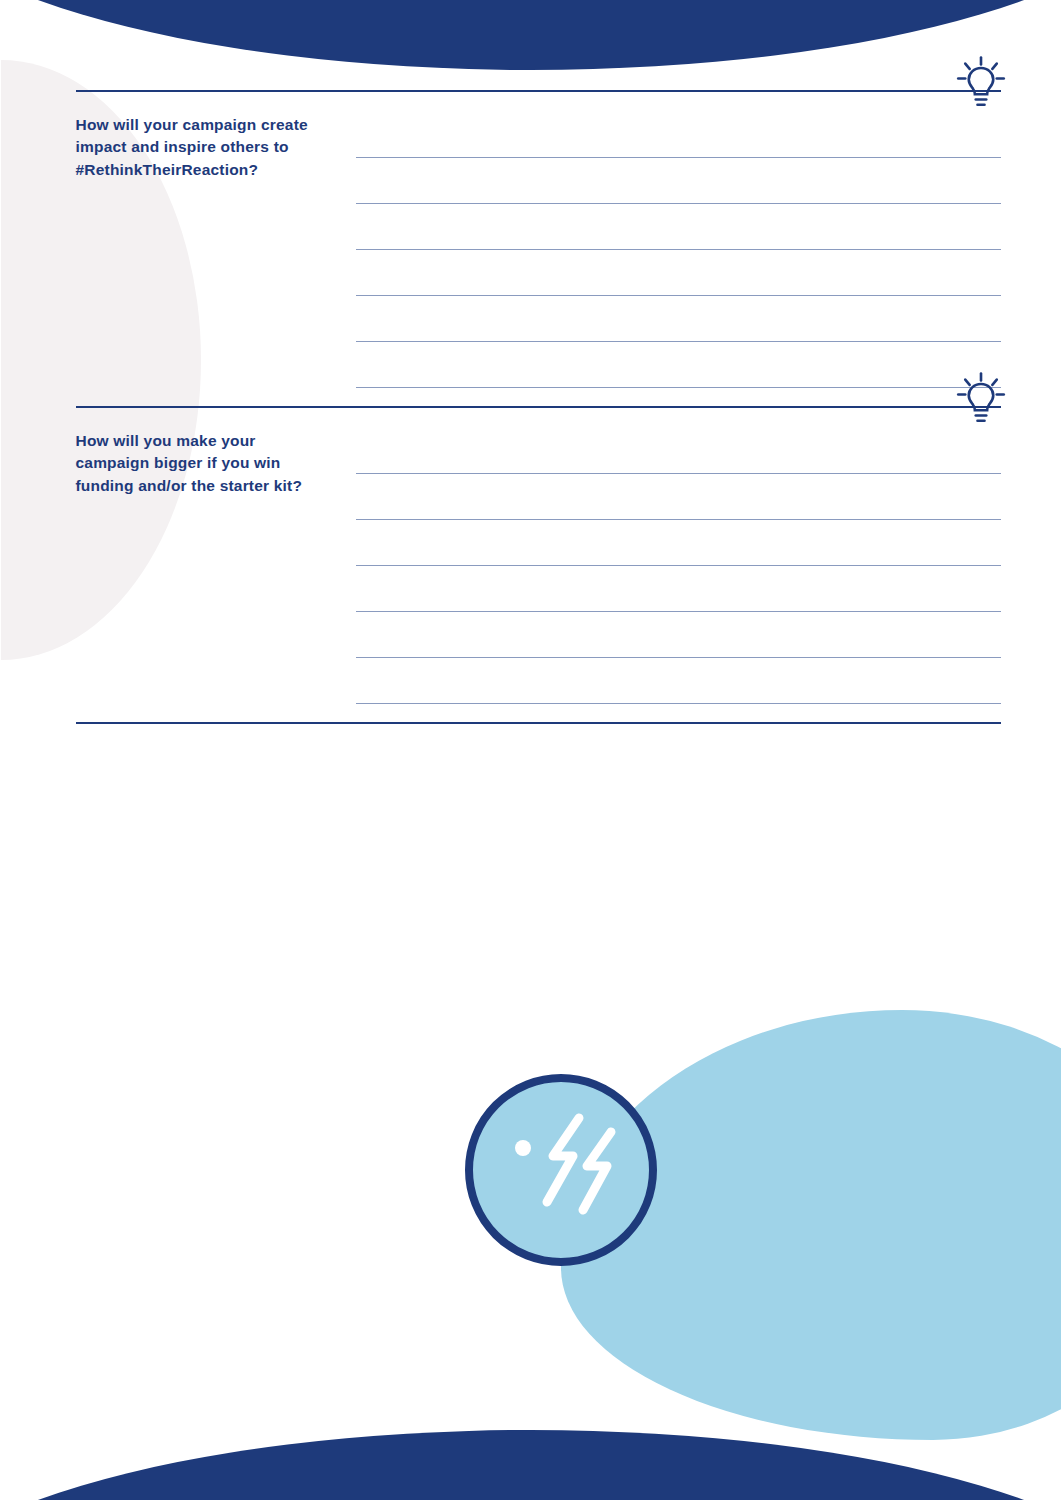How will your campaign create impact and inspire others to #RethinkTheirReaction?
How will you make your campaign bigger if you win funding and/or the starter kit?